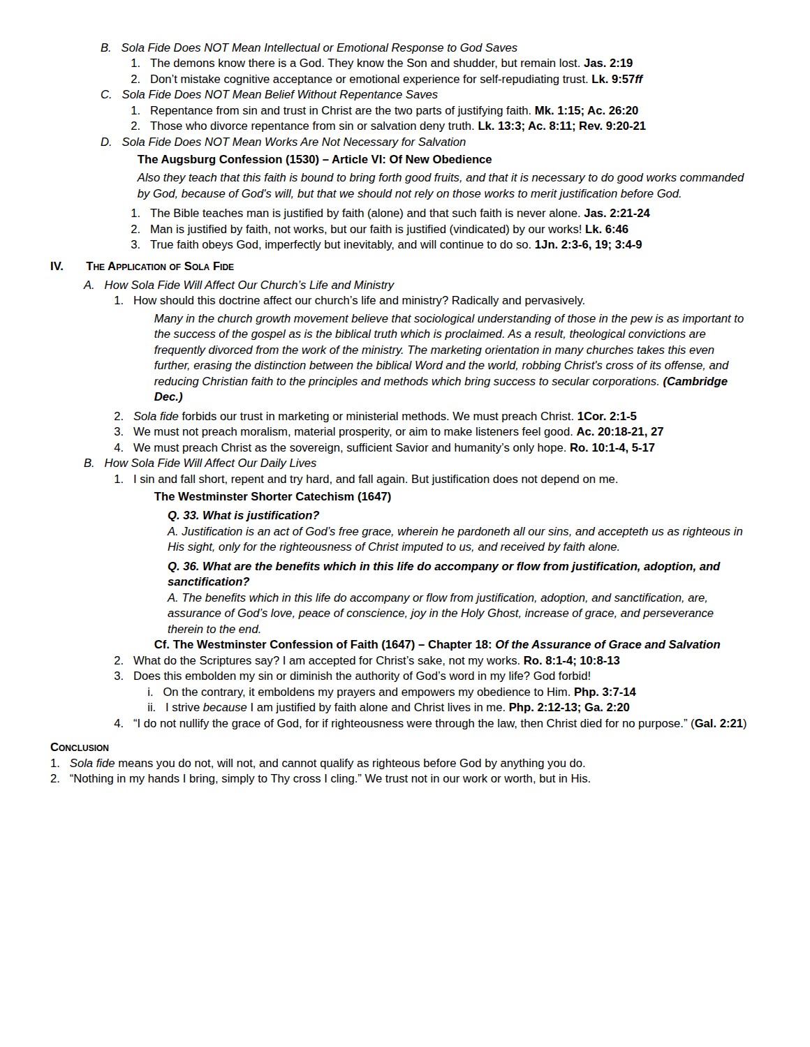B. Sola Fide Does NOT Mean Intellectual or Emotional Response to God Saves
1. The demons know there is a God. They know the Son and shudder, but remain lost. Jas. 2:19
2. Don’t mistake cognitive acceptance or emotional experience for self-repudiating trust. Lk. 9:57 ff
C. Sola Fide Does NOT Mean Belief Without Repentance Saves
1. Repentance from sin and trust in Christ are the two parts of justifying faith. Mk. 1:15; Ac. 26:20
2. Those who divorce repentance from sin or salvation deny truth. Lk. 13:3; Ac. 8:11; Rev. 9:20-21
D. Sola Fide Does NOT Mean Works Are Not Necessary for Salvation
The Augsburg Confession (1530) – Article VI: Of New Obedience
Also they teach that this faith is bound to bring forth good fruits, and that it is necessary to do good works commanded by God, because of God's will, but that we should not rely on those works to merit justification before God.
1. The Bible teaches man is justified by faith (alone) and that such faith is never alone. Jas. 2:21-24
2. Man is justified by faith, not works, but our faith is justified (vindicated) by our works! Lk. 6:46
3. True faith obeys God, imperfectly but inevitably, and will continue to do so. 1Jn. 2:3-6, 19; 3:4-9
IV. The Application of Sola Fide
A. How Sola Fide Will Affect Our Church’s Life and Ministry
1. How should this doctrine affect our church’s life and ministry? Radically and pervasively.
Many in the church growth movement believe that sociological understanding of those in the pew is as important to the success of the gospel as is the biblical truth which is proclaimed. As a result, theological convictions are frequently divorced from the work of the ministry. The marketing orientation in many churches takes this even further, erasing the distinction between the biblical Word and the world, robbing Christ's cross of its offense, and reducing Christian faith to the principles and methods which bring success to secular corporations. (Cambridge Dec.)
2. Sola fide forbids our trust in marketing or ministerial methods. We must preach Christ. 1Cor. 2:1-5
3. We must not preach moralism, material prosperity, or aim to make listeners feel good. Ac. 20:18-21, 27
4. We must preach Christ as the sovereign, sufficient Savior and humanity’s only hope. Ro. 10:1-4, 5-17
B. How Sola Fide Will Affect Our Daily Lives
1. I sin and fall short, repent and try hard, and fall again. But justification does not depend on me.
The Westminster Shorter Catechism (1647)
Q. 33. What is justification?
A. Justification is an act of God’s free grace, wherein he pardoneth all our sins, and accepteth us as righteous in His sight, only for the righteousness of Christ imputed to us, and received by faith alone.
Q. 36. What are the benefits which in this life do accompany or flow from justification, adoption, and sanctification?
A. The benefits which in this life do accompany or flow from justification, adoption, and sanctification, are, assurance of God’s love, peace of conscience, joy in the Holy Ghost, increase of grace, and perseverance therein to the end.
Cf. The Westminster Confession of Faith (1647) – Chapter 18: Of the Assurance of Grace and Salvation
2. What do the Scriptures say? I am accepted for Christ’s sake, not my works. Ro. 8:1-4; 10:8-13
3. Does this embolden my sin or diminish the authority of God’s word in my life? God forbid!
i. On the contrary, it emboldens my prayers and empowers my obedience to Him. Php. 3:7-14
ii. I strive because I am justified by faith alone and Christ lives in me. Php. 2:12-13; Ga. 2:20
4. “I do not nullify the grace of God, for if righteousness were through the law, then Christ died for no purpose.” (Gal. 2:21)
Conclusion
1. Sola fide means you do not, will not, and cannot qualify as righteous before God by anything you do.
2. “Nothing in my hands I bring, simply to Thy cross I cling.” We trust not in our work or worth, but in His.